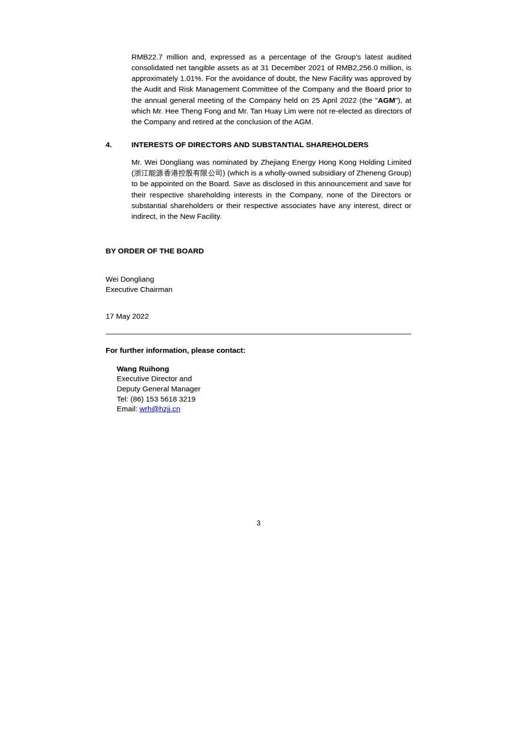RMB22.7 million and, expressed as a percentage of the Group's latest audited consolidated net tangible assets as at 31 December 2021 of RMB2,256.0 million, is approximately 1.01%. For the avoidance of doubt, the New Facility was approved by the Audit and Risk Management Committee of the Company and the Board prior to the annual general meeting of the Company held on 25 April 2022 (the "AGM"), at which Mr. Hee Theng Fong and Mr. Tan Huay Lim were not re-elected as directors of the Company and retired at the conclusion of the AGM.
4.
INTERESTS OF DIRECTORS AND SUBSTANTIAL SHAREHOLDERS
Mr. Wei Dongliang was nominated by Zhejiang Energy Hong Kong Holding Limited (浙江能源香港控股有限公司) (which is a wholly-owned subsidiary of Zheneng Group) to be appointed on the Board. Save as disclosed in this announcement and save for their respective shareholding interests in the Company, none of the Directors or substantial shareholders or their respective associates have any interest, direct or indirect, in the New Facility.
BY ORDER OF THE BOARD
Wei Dongliang
Executive Chairman
17 May 2022
For further information, please contact:
Wang Ruihong
Executive Director and
Deputy General Manager
Tel: (86) 153 5618 3219
Email: wrh@hzjj.cn
3